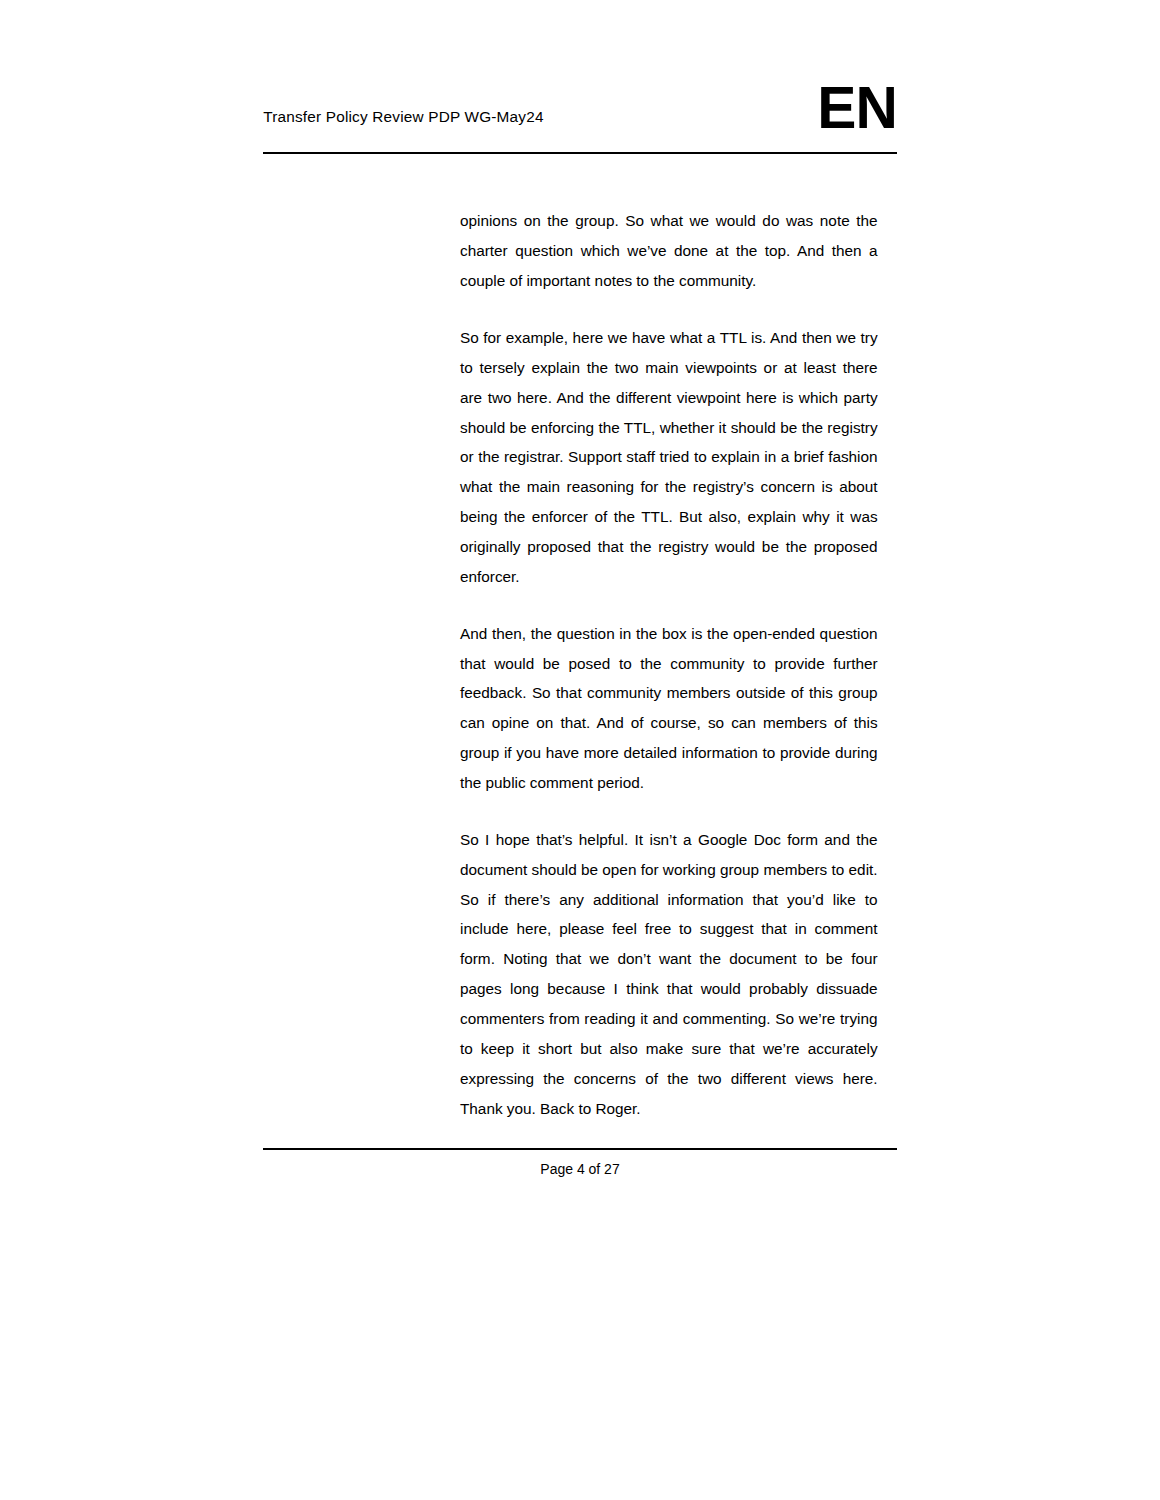Transfer Policy Review PDP WG-May24
EN
opinions on the group. So what we would do was note the charter question which we’ve done at the top. And then a couple of important notes to the community.
So for example, here we have what a TTL is. And then we try to tersely explain the two main viewpoints or at least there are two here. And the different viewpoint here is which party should be enforcing the TTL, whether it should be the registry or the registrar. Support staff tried to explain in a brief fashion what the main reasoning for the registry’s concern is about being the enforcer of the TTL. But also, explain why it was originally proposed that the registry would be the proposed enforcer.
And then, the question in the box is the open-ended question that would be posed to the community to provide further feedback. So that community members outside of this group can opine on that. And of course, so can members of this group if you have more detailed information to provide during the public comment period.
So I hope that’s helpful. It isn’t a Google Doc form and the document should be open for working group members to edit. So if there’s any additional information that you’d like to include here, please feel free to suggest that in comment form. Noting that we don’t want the document to be four pages long because I think that would probably dissuade commenters from reading it and commenting. So we’re trying to keep it short but also make sure that we’re accurately expressing the concerns of the two different views here. Thank you. Back to Roger.
Page 4 of 27